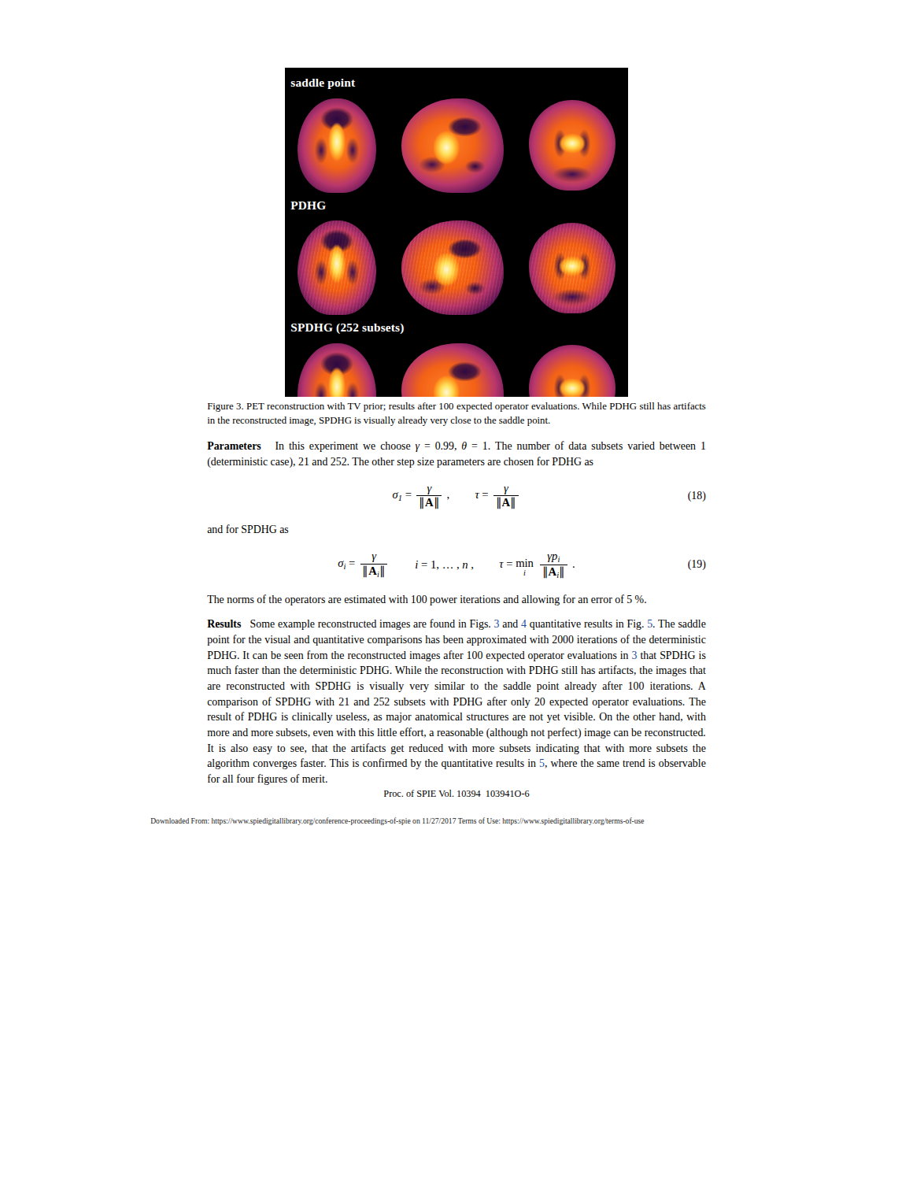saddle point
PDHG
SPDHG (252 subsets)
Figure 3. PET reconstruction with TV prior; results after 100 expected operator evaluations. While PDHG still has artifacts in the reconstructed image, SPDHG is visually already very close to the saddle point.
Parameters In this experiment we choose γ = 0.99, θ = 1. The number of data subsets varied between 1 (deterministic case), 21 and 252. The other step size parameters are chosen for PDHG as
σ 1 = γ ∥A∥ , τ = γ ∥A∥
(18)
and for SPDHG as
σi = γ ∥Ai∥ i = 1, … , n , τ = min i γp i ∥Ai∥ .
(19)
The norms of the operators are estimated with 100 power iterations and allowing for an error of 5 %.
Results Some example reconstructed images are found in Figs. 3 and 4 quantitative results in Fig. 5. The saddle point for the visual and quantitative comparisons has been approximated with 2000 iterations of the deterministic PDHG. It can be seen from the reconstructed images after 100 expected operator evaluations in 3 that SPDHG is much faster than the deterministic PDHG. While the reconstruction with PDHG still has artifacts, the images that are reconstructed with SPDHG is visually very similar to the saddle point already after 100 iterations. A comparison of SPDHG with 21 and 252 subsets with PDHG after only 20 expected operator evaluations. The result of PDHG is clinically useless, as major anatomical structures are not yet visible. On the other hand, with more and more subsets, even with this little effort, a reasonable (although not perfect) image can be reconstructed. It is also easy to see, that the artifacts get reduced with more subsets indicating that with more subsets the algorithm converges faster. This is confirmed by the quantitative results in 5, where the same trend is observable for all four figures of merit.
Proc. of SPIE Vol. 10394 103941O-6
Downloaded From: https://www.spiedigitallibrary.org/conference-proceedings-of-spie on 11/27/2017 Terms of Use: https://www.spiedigitallibrary.org/terms-of-use